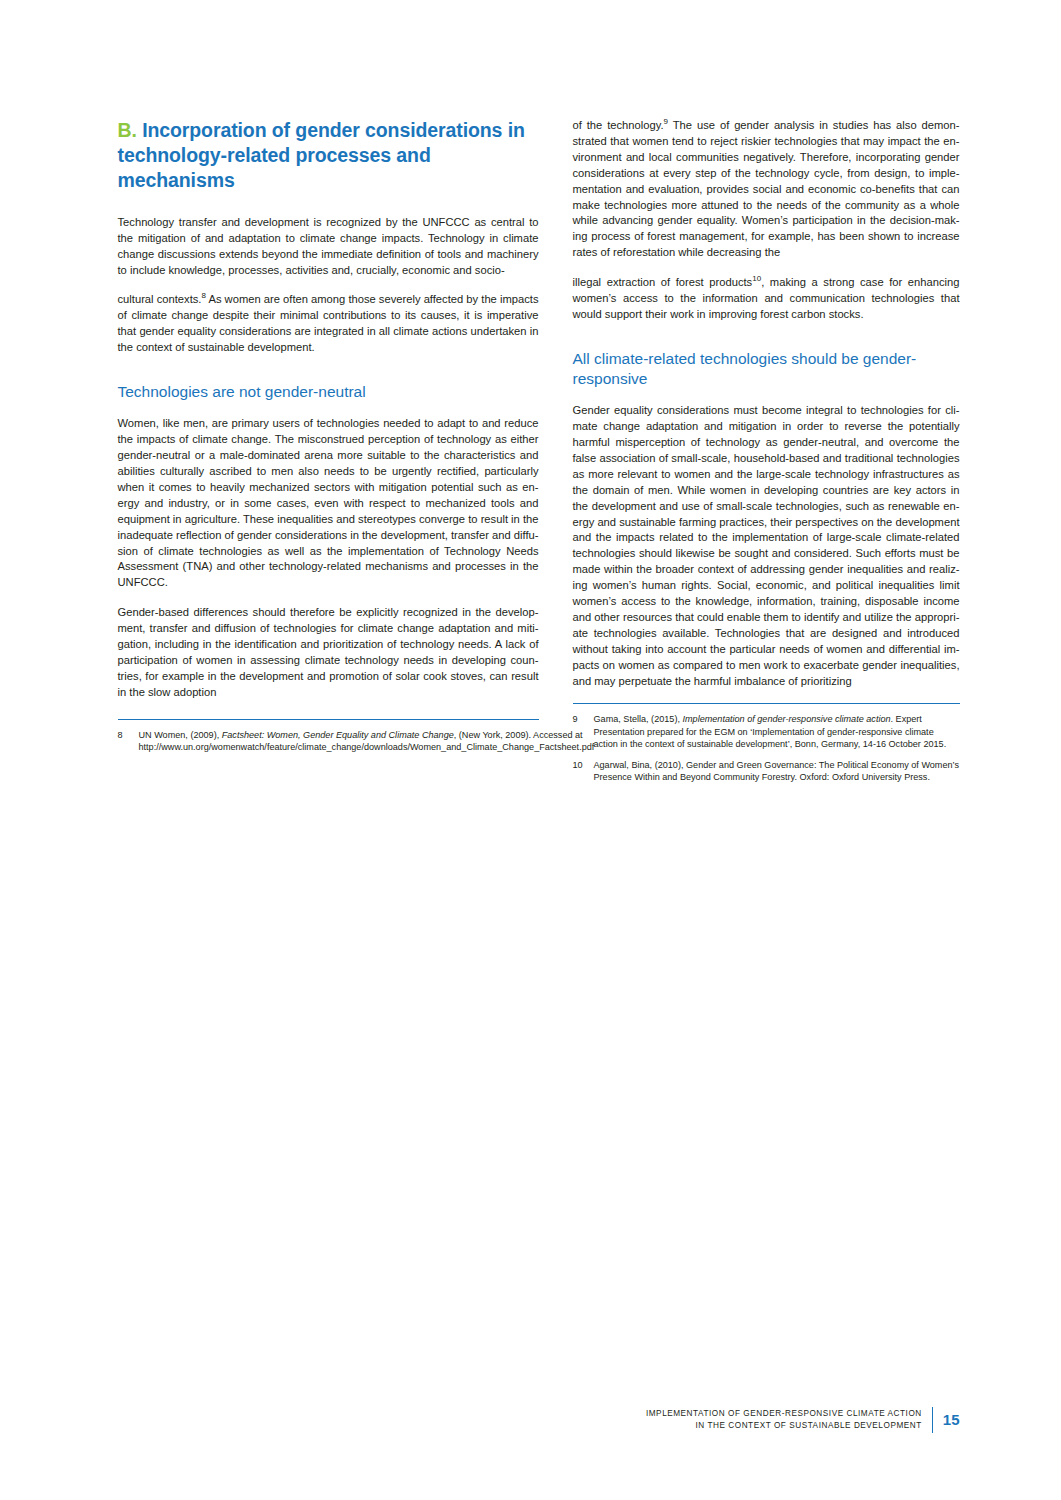B. Incorporation of gender considerations in technology-related processes and mechanisms
Technology transfer and development is recognized by the UNFCCC as central to the mitigation of and adaptation to climate change impacts. Technology in climate change discussions extends beyond the immediate definition of tools and machinery to include knowledge, processes, activities and, crucially, economic and socio-
cultural contexts.8 As women are often among those severely affected by the impacts of climate change despite their minimal contributions to its causes, it is imperative that gender equality considerations are integrated in all climate actions undertaken in the context of sustainable development.
Technologies are not gender-neutral
Women, like men, are primary users of technologies needed to adapt to and reduce the impacts of climate change. The misconstrued perception of technology as either gender-neutral or a male-dominated arena more suitable to the characteristics and abilities culturally ascribed to men also needs to be urgently rectified, particularly when it comes to heavily mechanized sectors with mitigation potential such as energy and industry, or in some cases, even with respect to mechanized tools and equipment in agriculture. These inequalities and stereotypes converge to result in the inadequate reflection of gender considerations in the development, transfer and diffusion of climate technologies as well as the implementation of Technology Needs Assessment (TNA) and other technology-related mechanisms and processes in the UNFCCC.
Gender-based differences should therefore be explicitly recognized in the development, transfer and diffusion of technologies for climate change adaptation and mitigation, including in the identification and prioritization of technology needs. A lack of participation of women in assessing climate technology needs in developing countries, for example in the development and promotion of solar cook stoves, can result in the slow adoption
8
UN Women, (2009), Factsheet: Women, Gender Equality and Climate Change, (New York, 2009). Accessed at http://www.un.org/womenwatch/feature/climate_change/downloads/Women_and_Climate_Change_Factsheet.pdf
of the technology.9 The use of gender analysis in studies has also demonstrated that women tend to reject riskier technologies that may impact the environment and local communities negatively. Therefore, incorporating gender considerations at every step of the technology cycle, from design, to implementation and evaluation, provides social and economic co-benefits that can make technologies more attuned to the needs of the community as a whole while advancing gender equality. Women’s participation in the decision-making process of forest management, for example, has been shown to increase rates of reforestation while decreasing the
illegal extraction of forest products10, making a strong case for enhancing women’s access to the information and communication technologies that would support their work in improving forest carbon stocks.
All climate-related technologies should be gender-responsive
Gender equality considerations must become integral to technologies for climate change adaptation and mitigation in order to reverse the potentially harmful misperception of technology as gender-neutral, and overcome the false association of small-scale, household-based and traditional technologies as more relevant to women and the large-scale technology infrastructures as the domain of men. While women in developing countries are key actors in the development and use of small-scale technologies, such as renewable energy and sustainable farming practices, their perspectives on the development and the impacts related to the implementation of large-scale climate-related technologies should likewise be sought and considered. Such efforts must be made within the broader context of addressing gender inequalities and realizing women’s human rights. Social, economic, and political inequalities limit women’s access to the knowledge, information, training, disposable income and other resources that could enable them to identify and utilize the appropriate technologies available. Technologies that are designed and introduced without taking into account the particular needs of women and differential impacts on women as compared to men work to exacerbate gender inequalities, and may perpetuate the harmful imbalance of prioritizing
9
Gama, Stella, (2015), Implementation of gender-responsive climate action. Expert Presentation prepared for the EGM on ‘Implementation of gender-responsive climate action in the context of sustainable development’, Bonn, Germany, 14-16 October 2015.
10
Agarwal, Bina, (2010), Gender and Green Governance: The Political Economy of Women’s Presence Within and Beyond Community Forestry. Oxford: Oxford University Press.
Implementation of gender-responsive climate action
in the context of sustainable development
15